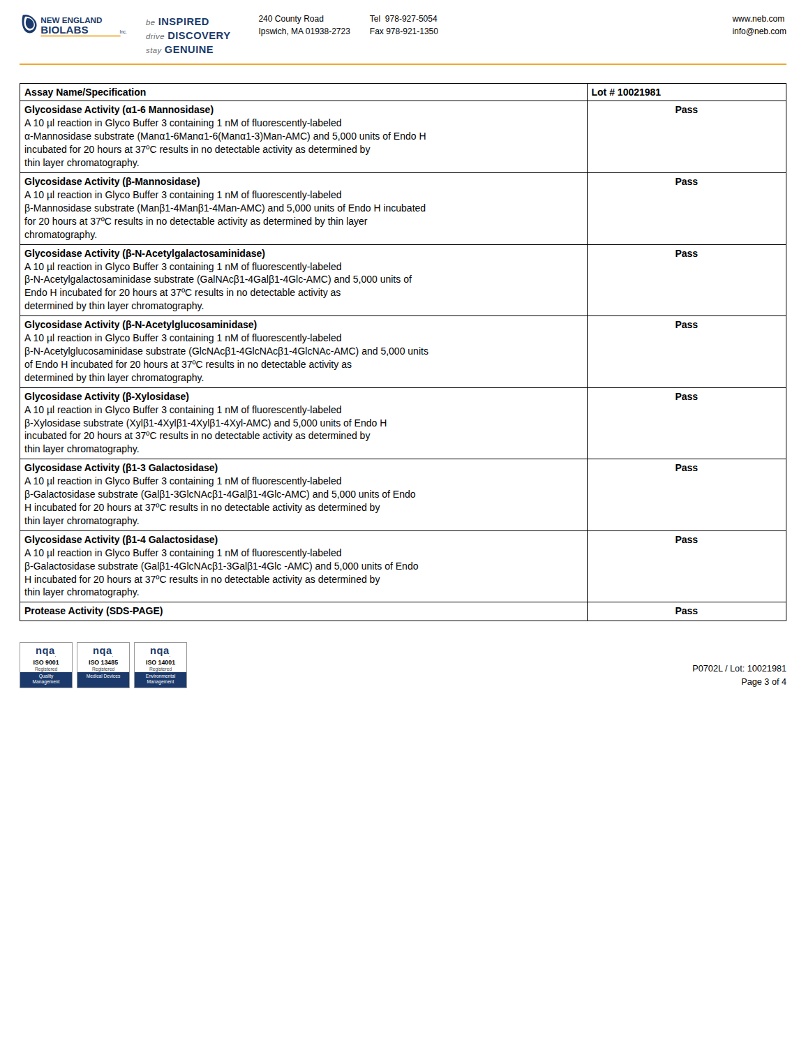NEW ENGLAND BIOLABS Inc.
be INSPIRED
drive DISCOVERY
stay GENUINE
240 County Road
Ipswich, MA 01938-2723
Tel 978-927-5054
Fax 978-921-1350
www.neb.com
info@neb.com
| Assay Name/Specification | Lot # 10021981 |
| --- | --- |
| Glycosidase Activity (α1-6 Mannosidase) A 10 µl reaction in Glyco Buffer 3 containing 1 nM of fluorescently-labeled α-Mannosidase substrate (Manα1-6Manα1-6(Manα1-3)Man-AMC) and 5,000 units of Endo H incubated for 20 hours at 37ºC results in no detectable activity as determined by thin layer chromatography. | Pass |
| Glycosidase Activity (β-Mannosidase) A 10 µl reaction in Glyco Buffer 3 containing 1 nM of fluorescently-labeled β-Mannosidase substrate (Manβ1-4Manβ1-4Man-AMC) and 5,000 units of Endo H incubated for 20 hours at 37ºC results in no detectable activity as determined by thin layer chromatography. | Pass |
| Glycosidase Activity (β-N-Acetylgalactosaminidase) A 10 µl reaction in Glyco Buffer 3 containing 1 nM of fluorescently-labeled β-N-Acetylgalactosaminidase substrate (GalNAcβ1-4Galβ1-4Glc-AMC) and 5,000 units of Endo H incubated for 20 hours at 37ºC results in no detectable activity as determined by thin layer chromatography. | Pass |
| Glycosidase Activity (β-N-Acetylglucosaminidase) A 10 µl reaction in Glyco Buffer 3 containing 1 nM of fluorescently-labeled β-N-Acetylglucosaminidase substrate (GlcNAcβ1-4GlcNAcβ1-4GlcNAc-AMC) and 5,000 units of Endo H incubated for 20 hours at 37ºC results in no detectable activity as determined by thin layer chromatography. | Pass |
| Glycosidase Activity (β-Xylosidase) A 10 µl reaction in Glyco Buffer 3 containing 1 nM of fluorescently-labeled β-Xylosidase substrate (Xylβ1-4Xylβ1-4Xylβ1-4Xyl-AMC) and 5,000 units of Endo H incubated for 20 hours at 37ºC results in no detectable activity as determined by thin layer chromatography. | Pass |
| Glycosidase Activity (β1-3 Galactosidase) A 10 µl reaction in Glyco Buffer 3 containing 1 nM of fluorescently-labeled β-Galactosidase substrate (Galβ1-3GlcNAcβ1-4Galβ1-4Glc-AMC) and 5,000 units of Endo H incubated for 20 hours at 37ºC results in no detectable activity as determined by thin layer chromatography. | Pass |
| Glycosidase Activity (β1-4 Galactosidase) A 10 µl reaction in Glyco Buffer 3 containing 1 nM of fluorescently-labeled β-Galactosidase substrate (Galβ1-4GlcNAcβ1-3Galβ1-4Glc -AMC) and 5,000 units of Endo H incubated for 20 hours at 37ºC results in no detectable activity as determined by thin layer chromatography. | Pass |
| Protease Activity (SDS-PAGE) | Pass |
nqa.
ISO 9001
Registered
Quality
Management
nqa.
ISO 13485
Registered
Medical Devices
nqa.
ISO 14001
Registered
Environmental
Management
P0702L / Lot: 10021981
Page 3 of 4